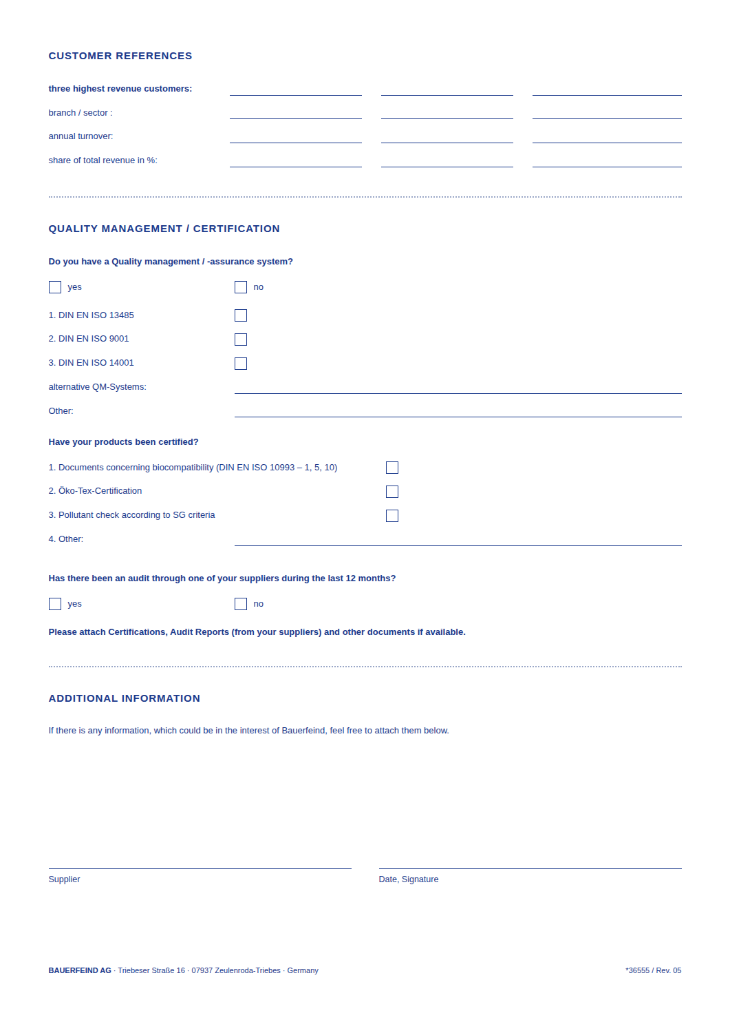Customer References
| three highest revenue customers: | | | |
| branch / sector : | | | |
| annual turnover: | | | |
| share of total revenue in %: | | | |
Quality Management / Certification
Do you have a Quality management / -assurance system?
yes no
1. DIN EN ISO 13485
2. DIN EN ISO 9001
3. DIN EN ISO 14001
alternative QM-Systems:
Other:
Have your products been certified?
1. Documents concerning biocompatibility (DIN EN ISO 10993 – 1, 5, 10)
2. Öko-Tex-Certification
3. Pollutant check according to SG criteria
4. Other:
Has there been an audit through one of your suppliers during the last 12 months?
yes no
Please attach Certifications, Audit Reports (from your suppliers) and other documents if available.
Additional Information
If there is any information, which could be in the interest of Bauerfeind, feel free to attach them below.
Supplier
Date, Signature
BAUERFEIND AG · Triebeser Straße 16 · 07937 Zeulenroda-Triebes · Germany
*36555 / Rev. 05